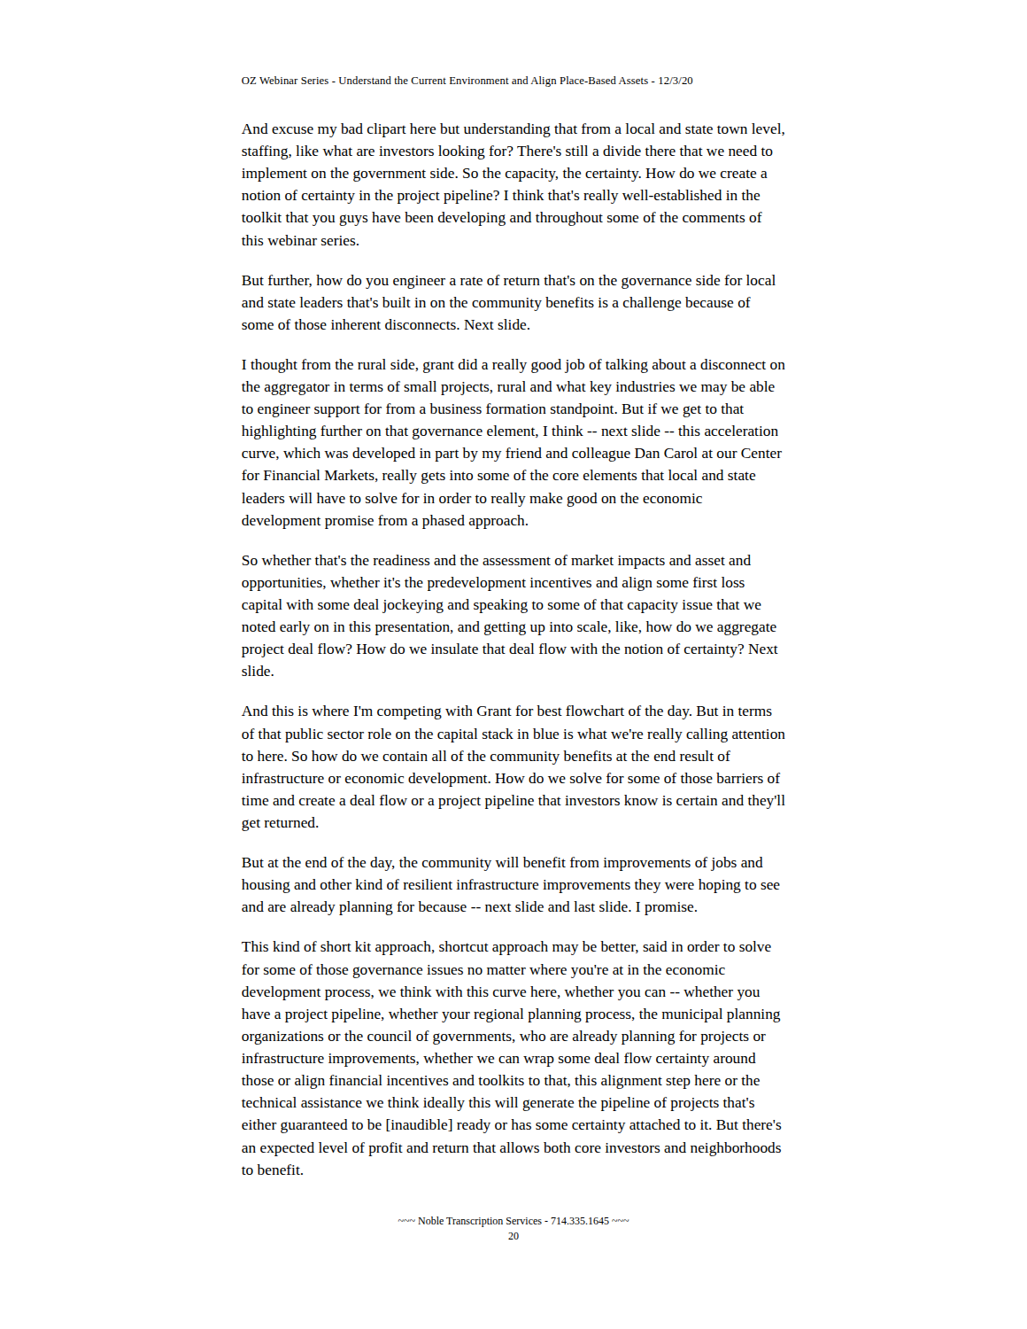OZ Webinar Series - Understand the Current Environment and Align Place-Based Assets - 12/3/20
And excuse my bad clipart here but understanding that from a local and state town level, staffing, like what are investors looking for? There's still a divide there that we need to implement on the government side. So the capacity, the certainty. How do we create a notion of certainty in the project pipeline? I think that's really well-established in the toolkit that you guys have been developing and throughout some of the comments of this webinar series.
But further, how do you engineer a rate of return that's on the governance side for local and state leaders that's built in on the community benefits is a challenge because of some of those inherent disconnects. Next slide.
I thought from the rural side, grant did a really good job of talking about a disconnect on the aggregator in terms of small projects, rural and what key industries we may be able to engineer support for from a business formation standpoint. But if we get to that highlighting further on that governance element, I think -- next slide -- this acceleration curve, which was developed in part by my friend and colleague Dan Carol at our Center for Financial Markets, really gets into some of the core elements that local and state leaders will have to solve for in order to really make good on the economic development promise from a phased approach.
So whether that's the readiness and the assessment of market impacts and asset and opportunities, whether it's the predevelopment incentives and align some first loss capital with some deal jockeying and speaking to some of that capacity issue that we noted early on in this presentation, and getting up into scale, like, how do we aggregate project deal flow? How do we insulate that deal flow with the notion of certainty? Next slide.
And this is where I'm competing with Grant for best flowchart of the day. But in terms of that public sector role on the capital stack in blue is what we're really calling attention to here. So how do we contain all of the community benefits at the end result of infrastructure or economic development. How do we solve for some of those barriers of time and create a deal flow or a project pipeline that investors know is certain and they'll get returned.
But at the end of the day, the community will benefit from improvements of jobs and housing and other kind of resilient infrastructure improvements they were hoping to see and are already planning for because -- next slide and last slide. I promise.
This kind of short kit approach, shortcut approach may be better, said in order to solve for some of those governance issues no matter where you're at in the economic development process, we think with this curve here, whether you can -- whether you have a project pipeline, whether your regional planning process, the municipal planning organizations or the council of governments, who are already planning for projects or infrastructure improvements, whether we can wrap some deal flow certainty around those or align financial incentives and toolkits to that, this alignment step here or the technical assistance we think ideally this will generate the pipeline of projects that's either guaranteed to be [inaudible] ready or has some certainty attached to it. But there's an expected level of profit and return that allows both core investors and neighborhoods to benefit.
~~~ Noble Transcription Services - 714.335.1645 ~~~ 20